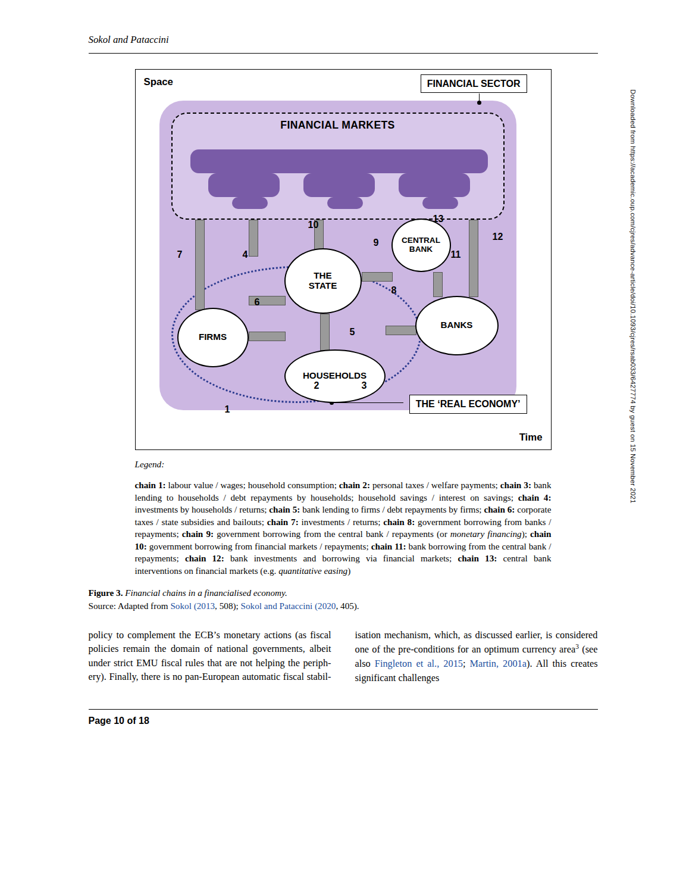Downloaded from https://academic.oup.com/cjres/advance-article/doi/10.1093/cjres/rsab033/6427774 by guest on 15 November 2021
Sokol and Pataccini
Space Time
FINANCIAL SECTOR
FINANCIAL MARKETS
THE ‘REAL ECONOMY’
FIRMS
HOUSEHOLDS
THE
STATE
CENTRAL
BANK
BANKS
1 2 3 4 5 6 7 8 9 10 11 12 13
Legend:
chain 1: labour value / wages; household consumption; chain 2: personal taxes / welfare payments; chain 3: bank lending to households / debt repayments by households; household savings / interest on savings; chain 4: investments by households / returns; chain 5: bank lending to firms / debt repayments by firms; chain 6: corporate taxes / state subsidies and bailouts; chain 7: investments / returns; chain 8: government borrowing from banks / repayments; chain 9: government borrowing from the central bank / repayments (or monetary financing); chain 10: government borrowing from financial markets / repayments; chain 11: bank borrowing from the central bank / repayments; chain 12: bank investments and borrowing via financial markets; chain 13: central bank interventions on financial markets (e.g. quantitative easing)
Figure 3. Financial chains in a financialised economy. Source: Adapted from Sokol (2013, 508); Sokol and Pataccini (2020, 405).
policy to complement the ECB’s monetary actions (as fiscal policies remain the domain of national governments, albeit under strict EMU fiscal rules that are not helping the periphery). Finally, there is no pan-European automatic fiscal stabilisation mechanism, which, as discussed earlier, is considered one of the pre-conditions for an optimum currency area3 (see also Fingleton et al., 2015; Martin, 2001a). All this creates significant challenges
Page 10 of 18